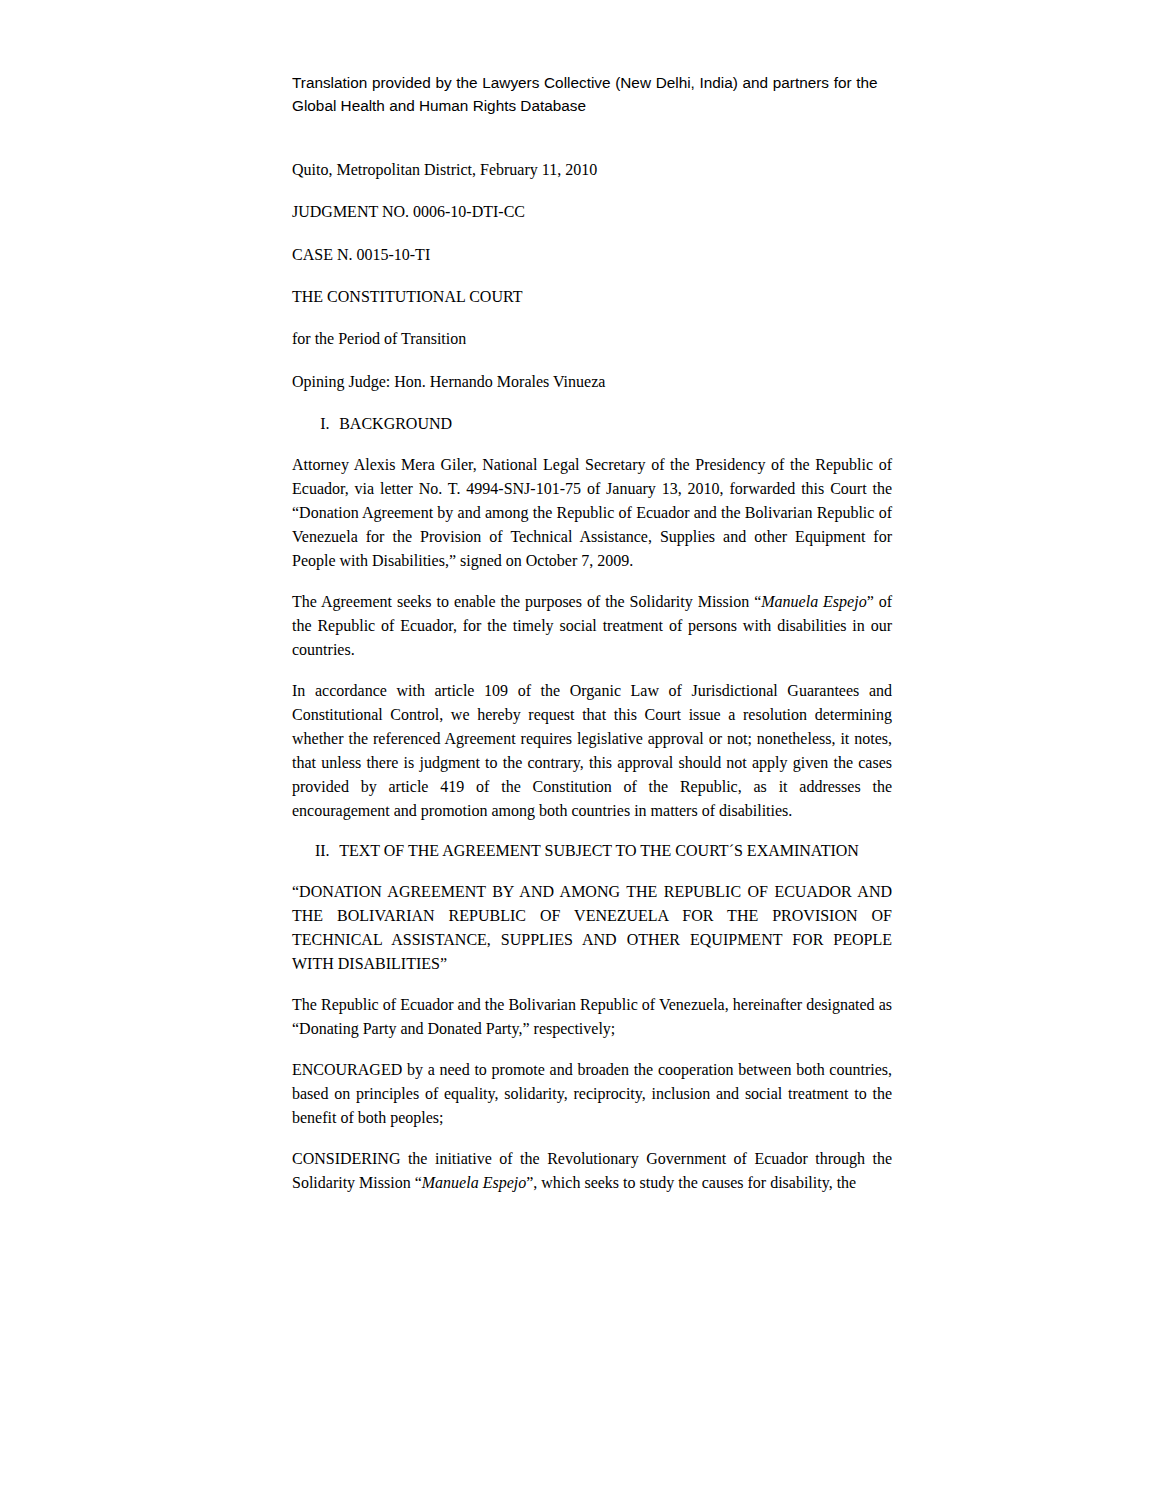Translation provided by the Lawyers Collective (New Delhi, India) and partners for the Global Health and Human Rights Database
Quito, Metropolitan District, February 11, 2010
JUDGMENT NO. 0006-10-DTI-CC
CASE N. 0015-10-TI
THE CONSTITUTIONAL COURT
for the Period of Transition
Opining Judge: Hon. Hernando Morales Vinueza
BACKGROUND
Attorney Alexis Mera Giler, National Legal Secretary of the Presidency of the Republic of Ecuador, via letter No. T. 4994-SNJ-101-75 of January 13, 2010, forwarded this Court the “Donation Agreement by and among the Republic of Ecuador and the Bolivarian Republic of Venezuela for the Provision of Technical Assistance, Supplies and other Equipment for People with Disabilities,” signed on October 7, 2009.
The Agreement seeks to enable the purposes of the Solidarity Mission “Manuela Espejo” of the Republic of Ecuador, for the timely social treatment of persons with disabilities in our countries.
In accordance with article 109 of the Organic Law of Jurisdictional Guarantees and Constitutional Control, we hereby request that this Court issue a resolution determining whether the referenced Agreement requires legislative approval or not; nonetheless, it notes, that unless there is judgment to the contrary, this approval should not apply given the cases provided by article 419 of the Constitution of the Republic, as it addresses the encouragement and promotion among both countries in matters of disabilities.
TEXT OF THE AGREEMENT SUBJECT TO THE COURT´S EXAMINATION
“DONATION AGREEMENT BY AND AMONG THE REPUBLIC OF ECUADOR AND THE BOLIVARIAN REPUBLIC OF VENEZUELA FOR THE PROVISION OF TECHNICAL ASSISTANCE, SUPPLIES AND OTHER EQUIPMENT FOR PEOPLE WITH DISABILITIES”
The Republic of Ecuador and the Bolivarian Republic of Venezuela, hereinafter designated as “Donating Party and Donated Party,” respectively;
ENCOURAGED by a need to promote and broaden the cooperation between both countries, based on principles of equality, solidarity, reciprocity, inclusion and social treatment to the benefit of both peoples;
CONSIDERING the initiative of the Revolutionary Government of Ecuador through the Solidarity Mission “Manuela Espejo”, which seeks to study the causes for disability, the